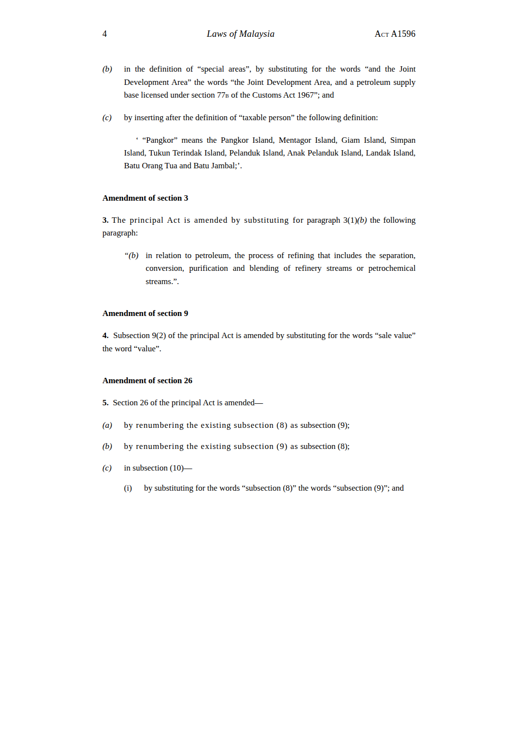4 Laws of Malaysia Act A1596
(b) in the definition of “special areas”, by substituting for the words “and the Joint Development Area” the words “the Joint Development Area, and a petroleum supply base licensed under section 77b of the Customs Act 1967”; and
(c) by inserting after the definition of “taxable person” the following definition:
‘ “Pangkor” means the Pangkor Island, Mentagor Island, Giam Island, Simpan Island, Tukun Terindak Island, Pelanduk Island, Anak Pelanduk Island, Landak Island, Batu Orang Tua and Batu Jambal;’.
Amendment of section 3
3. The principal Act is amended by substituting for paragraph 3(1)(b) the following paragraph:
“(b) in relation to petroleum, the process of refining that includes the separation, conversion, purification and blending of refinery streams or petrochemical streams.”.
Amendment of section 9
4. Subsection 9(2) of the principal Act is amended by substituting for the words “sale value” the word “value”.
Amendment of section 26
5. Section 26 of the principal Act is amended—
(a) by renumbering the existing subsection (8) as subsection (9);
(b) by renumbering the existing subsection (9) as subsection (8);
(c) in subsection (10)—
(i) by substituting for the words “subsection (8)” the words “subsection (9)”; and